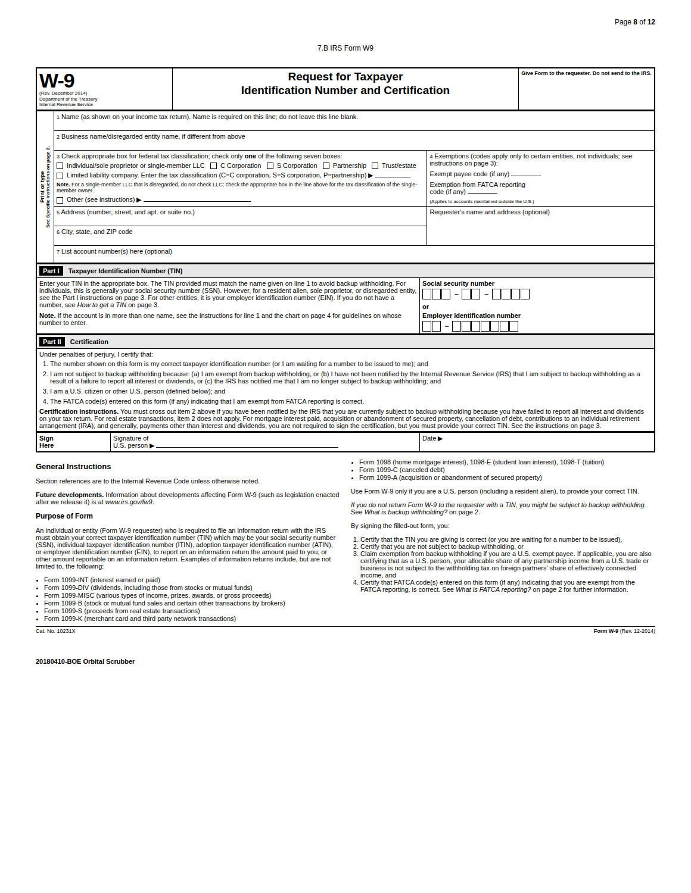Page 8 of 12
7.B IRS Form W9
| W-9 (Rev. December 2014) Department of the Treasury Internal Revenue Service | Request for Taxpayer Identification Number and Certification | Give Form to the requester. Do not send to the IRS. |
| Print or type See Specific Instructions on page 2. | 1 Name (as shown on your income tax return). Name is required on this line; do not leave this line blank. |
| 2 Business name/disregarded entity name, if different from above |
| 3 Check appropriate box for federal tax classification; check only one of the following seven boxes: Individual/sole proprietor or single-member LLC C Corporation S Corporation Partnership Trust/estate Limited liability company. Enter the tax classification (C=C corporation, S=S corporation, P=partnership) ▶ Note. For a single-member LLC that is disregarded, do not check LLC; check the appropriate box in the line above for the tax classification of the single-member owner. Other (see instructions) ▶ | 4 Exemptions (codes apply only to certain entities, not individuals; see instructions on page 3): Exempt payee code (if any) Exemption from FATCA reporting code (if any) (Applies to accounts maintained outside the U.S.) |
| 5 Address (number, street, and apt. or suite no.) | Requester's name and address (optional) |
| 6 City, state, and ZIP code |
| 7 List account number(s) here (optional) |
| Part I Taxpayer Identification Number (TIN) |
| Enter your TIN in the appropriate box. The TIN provided must match the name given on line 1 to avoid backup withholding. For individuals, this is generally your social security number (SSN). However, for a resident alien, sole proprietor, or disregarded entity, see the Part I instructions on page 3. For other entities, it is your employer identification number (EIN). If you do not have a number, see How to get a TIN on page 3. Note. If the account is in more than one name, see the instructions for line 1 and the chart on page 4 for guidelines on whose number to enter. | Social security number – – or Employer identification number – |
| Part II Certification |
| Under penalties of perjury, I certify that: The number shown on this form is my correct taxpayer identification number (or I am waiting for a number to be issued to me); and I am not subject to backup withholding because: (a) I am exempt from backup withholding, or (b) I have not been notified by the Internal Revenue Service (IRS) that I am subject to backup withholding as a result of a failure to report all interest or dividends, or (c) the IRS has notified me that I am no longer subject to backup withholding; and I am a U.S. citizen or other U.S. person (defined below); and The FATCA code(s) entered on this form (if any) indicating that I am exempt from FATCA reporting is correct. Certification instructions. You must cross out item 2 above if you have been notified by the IRS that you are currently subject to backup withholding because you have failed to report all interest and dividends on your tax return. For real estate transactions, item 2 does not apply. For mortgage interest paid, acquisition or abandonment of secured property, cancellation of debt, contributions to an individual retirement arrangement (IRA), and generally, payments other than interest and dividends, you are not required to sign the certification, but you must provide your correct TIN. See the instructions on page 3. |
| Sign Here | Signature of U.S. person ▶ | Date ▶ |
General Instructions
Section references are to the Internal Revenue Code unless otherwise noted.
Future developments. Information about developments affecting Form W-9 (such as legislation enacted after we release it) is at www.irs.gov/fw9.
Purpose of Form
An individual or entity (Form W-9 requester) who is required to file an information return with the IRS must obtain your correct taxpayer identification number (TIN) which may be your social security number (SSN), individual taxpayer identification number (ITIN), adoption taxpayer identification number (ATIN), or employer identification number (EIN), to report on an information return the amount paid to you, or other amount reportable on an information return. Examples of information returns include, but are not limited to, the following:
Form 1099-INT (interest earned or paid)
Form 1099-DIV (dividends, including those from stocks or mutual funds)
Form 1099-MISC (various types of income, prizes, awards, or gross proceeds)
Form 1099-B (stock or mutual fund sales and certain other transactions by brokers)
Form 1099-S (proceeds from real estate transactions)
Form 1099-K (merchant card and third party network transactions)
Form 1098 (home mortgage interest), 1098-E (student loan interest), 1098-T (tuition)
Form 1099-C (canceled debt)
Form 1099-A (acquisition or abandonment of secured property)
Use Form W-9 only if you are a U.S. person (including a resident alien), to provide your correct TIN.
If you do not return Form W-9 to the requester with a TIN, you might be subject to backup withholding. See What is backup withholding? on page 2.
By signing the filled-out form, you:
Certify that the TIN you are giving is correct (or you are waiting for a number to be issued),
Certify that you are not subject to backup withholding, or
Claim exemption from backup withholding if you are a U.S. exempt payee. If applicable, you are also certifying that as a U.S. person, your allocable share of any partnership income from a U.S. trade or business is not subject to the withholding tax on foreign partners' share of effectively connected income, and
Certify that FATCA code(s) entered on this form (if any) indicating that you are exempt from the FATCA reporting, is correct. See What is FATCA reporting? on page 2 for further information.
Cat. No. 10231X
Form W-9 (Rev. 12-2014)
20180410-BOE Orbital Scrubber